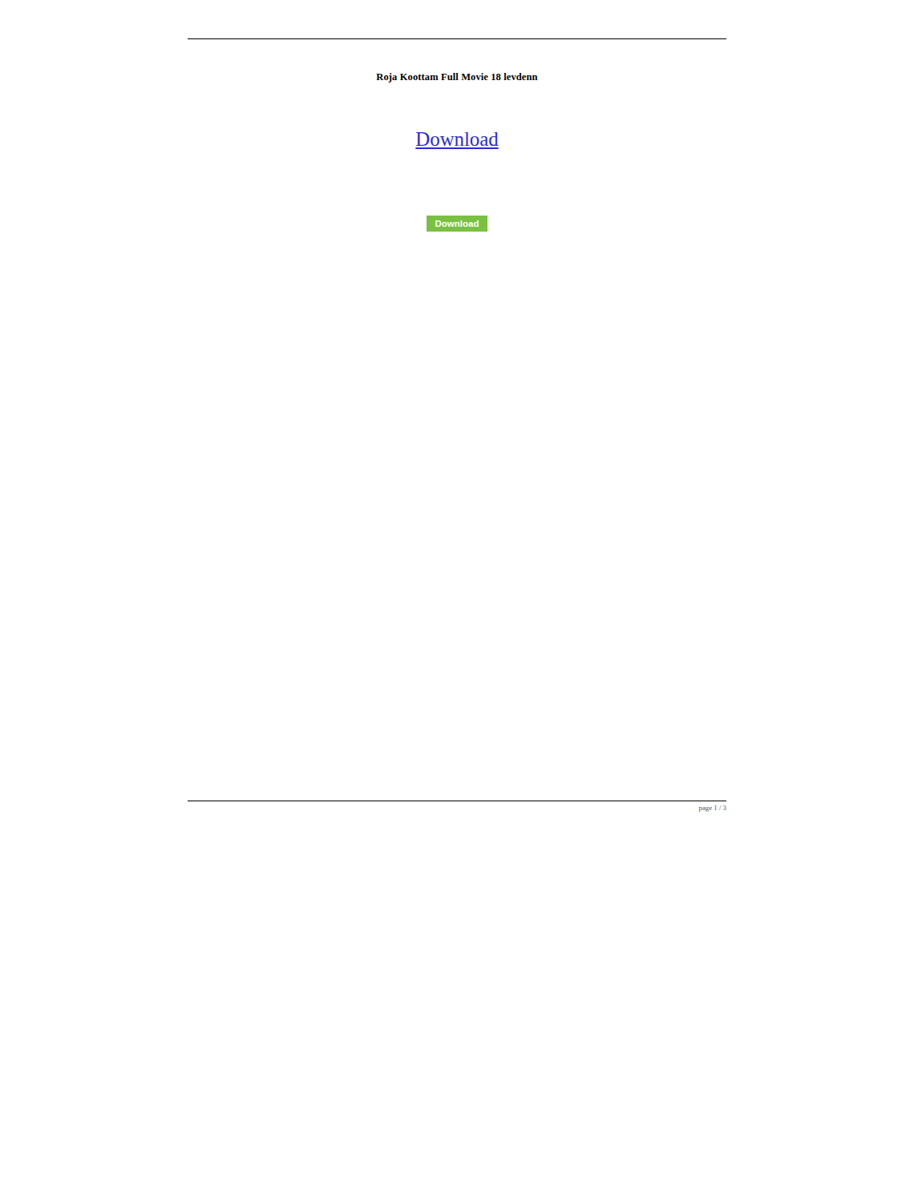Roja Koottam Full Movie 18 levdenn
Download
Download
page 1 / 3